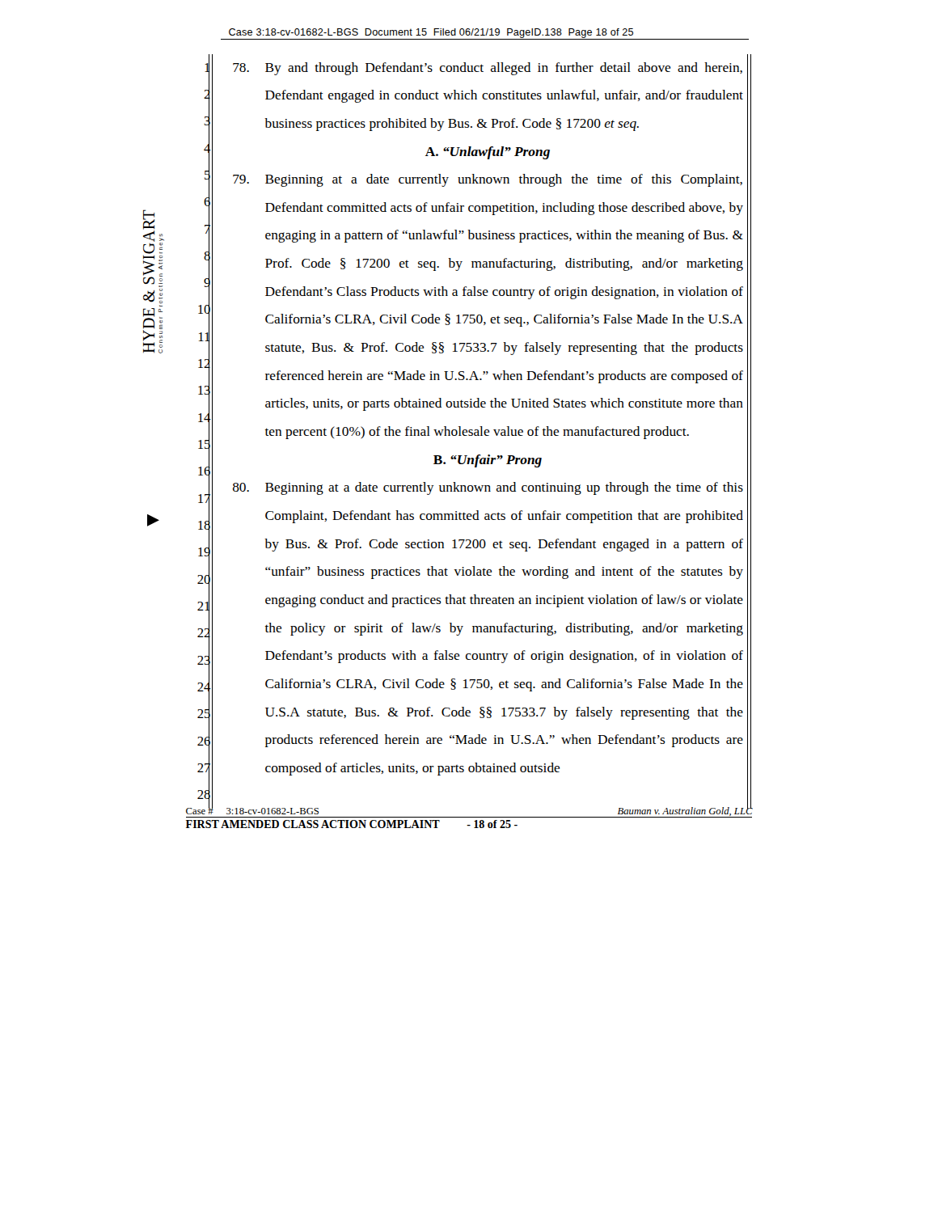Case 3:18-cv-01682-L-BGS Document 15 Filed 06/21/19 PageID.138 Page 18 of 25
1
2
3
4
5
6
7
8
9
10
11
12
13
14
15
16
17
18
19
20
21
22
23
24
25
26
27
28
78. By and through Defendant’s conduct alleged in further detail above and herein, Defendant engaged in conduct which constitutes unlawful, unfair, and/or fraudulent business practices prohibited by Bus. & Prof. Code § 17200 et seq.
A. “Unlawful” Prong
79. Beginning at a date currently unknown through the time of this Complaint, Defendant committed acts of unfair competition, including those described above, by engaging in a pattern of “unlawful” business practices, within the meaning of Bus. & Prof. Code § 17200 et seq. by manufacturing, distributing, and/or marketing Defendant’s Class Products with a false country of origin designation, in violation of California’s CLRA, Civil Code § 1750, et seq., California’s False Made In the U.S.A statute, Bus. & Prof. Code §§ 17533.7 by falsely representing that the products referenced herein are “Made in U.S.A.” when Defendant’s products are composed of articles, units, or parts obtained outside the United States which constitute more than ten percent (10%) of the final wholesale value of the manufactured product.
B. “Unfair” Prong
80. Beginning at a date currently unknown and continuing up through the time of this Complaint, Defendant has committed acts of unfair competition that are prohibited by Bus. & Prof. Code section 17200 et seq. Defendant engaged in a pattern of “unfair” business practices that violate the wording and intent of the statutes by engaging conduct and practices that threaten an incipient violation of law/s or violate the policy or spirit of law/s by manufacturing, distributing, and/or marketing Defendant’s products with a false country of origin designation, of in violation of California’s CLRA, Civil Code § 1750, et seq. and California’s False Made In the U.S.A statute, Bus. & Prof. Code §§ 17533.7 by falsely representing that the products referenced herein are “Made in U.S.A.” when Defendant’s products are composed of articles, units, or parts obtained outside
HYDE & SWIGART
Consumer Protection Attorneys
Case # 3:18-cv-01682-L-BGS Bauman v. Australian Gold, LLC
FIRST AMENDED CLASS ACTION COMPLAINT - 18 of 25 -